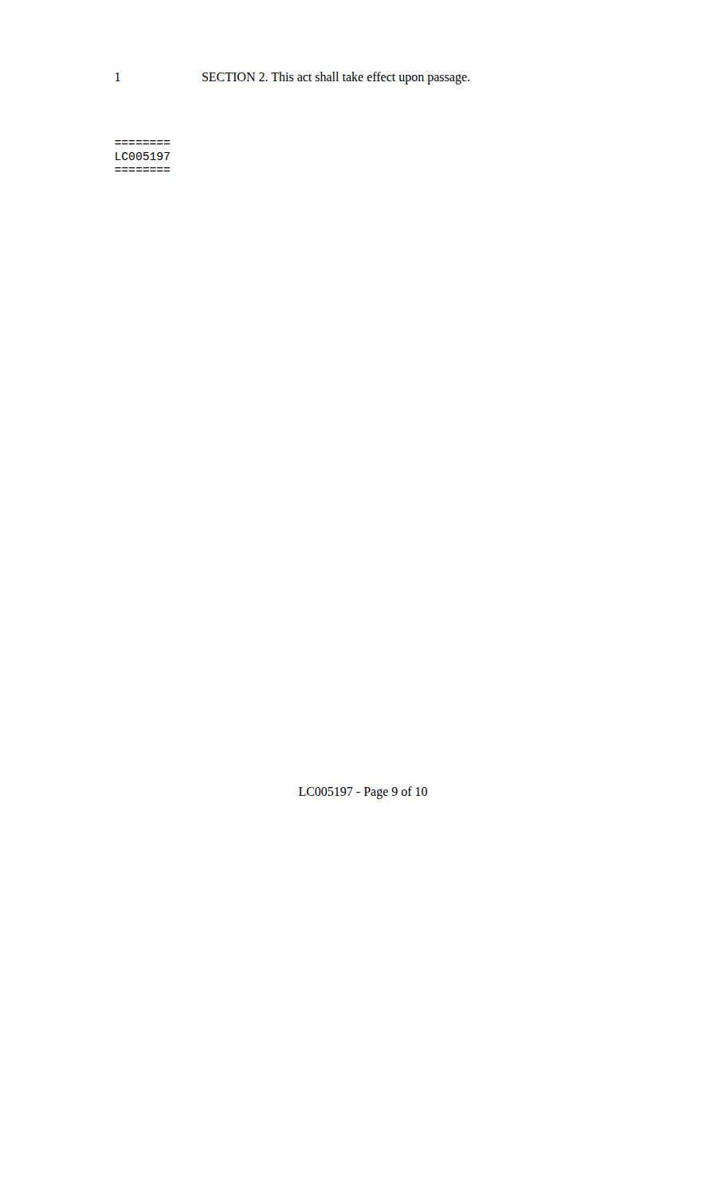1
SECTION 2. This act shall take effect upon passage.
========
LC005197
========
LC005197 - Page 9 of 10